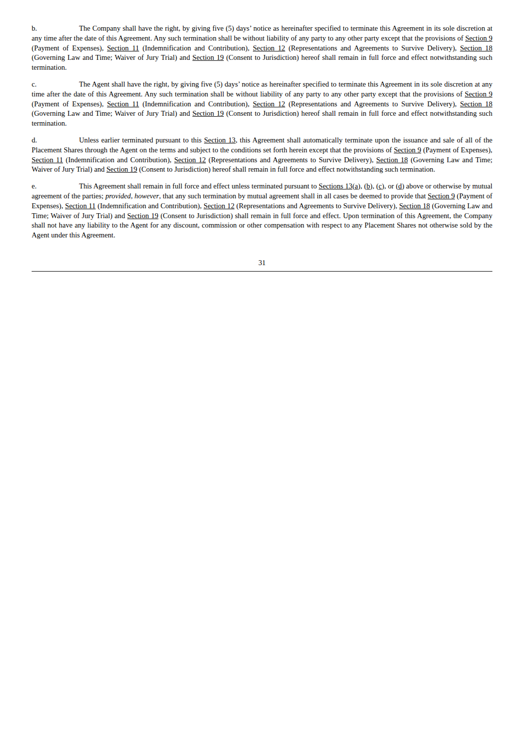b. The Company shall have the right, by giving five (5) days’ notice as hereinafter specified to terminate this Agreement in its sole discretion at any time after the date of this Agreement. Any such termination shall be without liability of any party to any other party except that the provisions of Section 9 (Payment of Expenses), Section 11 (Indemnification and Contribution), Section 12 (Representations and Agreements to Survive Delivery), Section 18 (Governing Law and Time; Waiver of Jury Trial) and Section 19 (Consent to Jurisdiction) hereof shall remain in full force and effect notwithstanding such termination.
c. The Agent shall have the right, by giving five (5) days’ notice as hereinafter specified to terminate this Agreement in its sole discretion at any time after the date of this Agreement. Any such termination shall be without liability of any party to any other party except that the provisions of Section 9 (Payment of Expenses), Section 11 (Indemnification and Contribution), Section 12 (Representations and Agreements to Survive Delivery), Section 18 (Governing Law and Time; Waiver of Jury Trial) and Section 19 (Consent to Jurisdiction) hereof shall remain in full force and effect notwithstanding such termination.
d. Unless earlier terminated pursuant to this Section 13, this Agreement shall automatically terminate upon the issuance and sale of all of the Placement Shares through the Agent on the terms and subject to the conditions set forth herein except that the provisions of Section 9 (Payment of Expenses), Section 11 (Indemnification and Contribution), Section 12 (Representations and Agreements to Survive Delivery), Section 18 (Governing Law and Time; Waiver of Jury Trial) and Section 19 (Consent to Jurisdiction) hereof shall remain in full force and effect notwithstanding such termination.
e. This Agreement shall remain in full force and effect unless terminated pursuant to Sections 13(a), (b), (c), or (d) above or otherwise by mutual agreement of the parties; provided, however, that any such termination by mutual agreement shall in all cases be deemed to provide that Section 9 (Payment of Expenses), Section 11 (Indemnification and Contribution), Section 12 (Representations and Agreements to Survive Delivery), Section 18 (Governing Law and Time; Waiver of Jury Trial) and Section 19 (Consent to Jurisdiction) shall remain in full force and effect. Upon termination of this Agreement, the Company shall not have any liability to the Agent for any discount, commission or other compensation with respect to any Placement Shares not otherwise sold by the Agent under this Agreement.
31